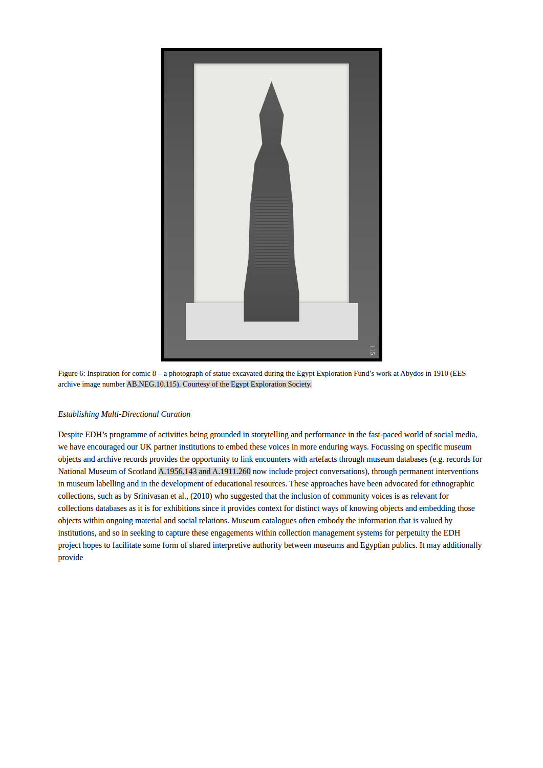115
Figure 6: Inspiration for comic 8 – a photograph of statue excavated during the Egypt Exploration Fund’s work at Abydos in 1910 (EES archive image number AB.NEG.10.115). Courtesy of the Egypt Exploration Society.
Establishing Multi-Directional Curation
Despite EDH’s programme of activities being grounded in storytelling and performance in the fast-paced world of social media, we have encouraged our UK partner institutions to embed these voices in more enduring ways. Focussing on specific museum objects and archive records provides the opportunity to link encounters with artefacts through museum databases (e.g. records for National Museum of Scotland A.1956.143 and A.1911.260 now include project conversations), through permanent interventions in museum labelling and in the development of educational resources. These approaches have been advocated for ethnographic collections, such as by Srinivasan et al., (2010) who suggested that the inclusion of community voices is as relevant for collections databases as it is for exhibitions since it provides context for distinct ways of knowing objects and embedding those objects within ongoing material and social relations. Museum catalogues often embody the information that is valued by institutions, and so in seeking to capture these engagements within collection management systems for perpetuity the EDH project hopes to facilitate some form of shared interpretive authority between museums and Egyptian publics. It may additionally provide